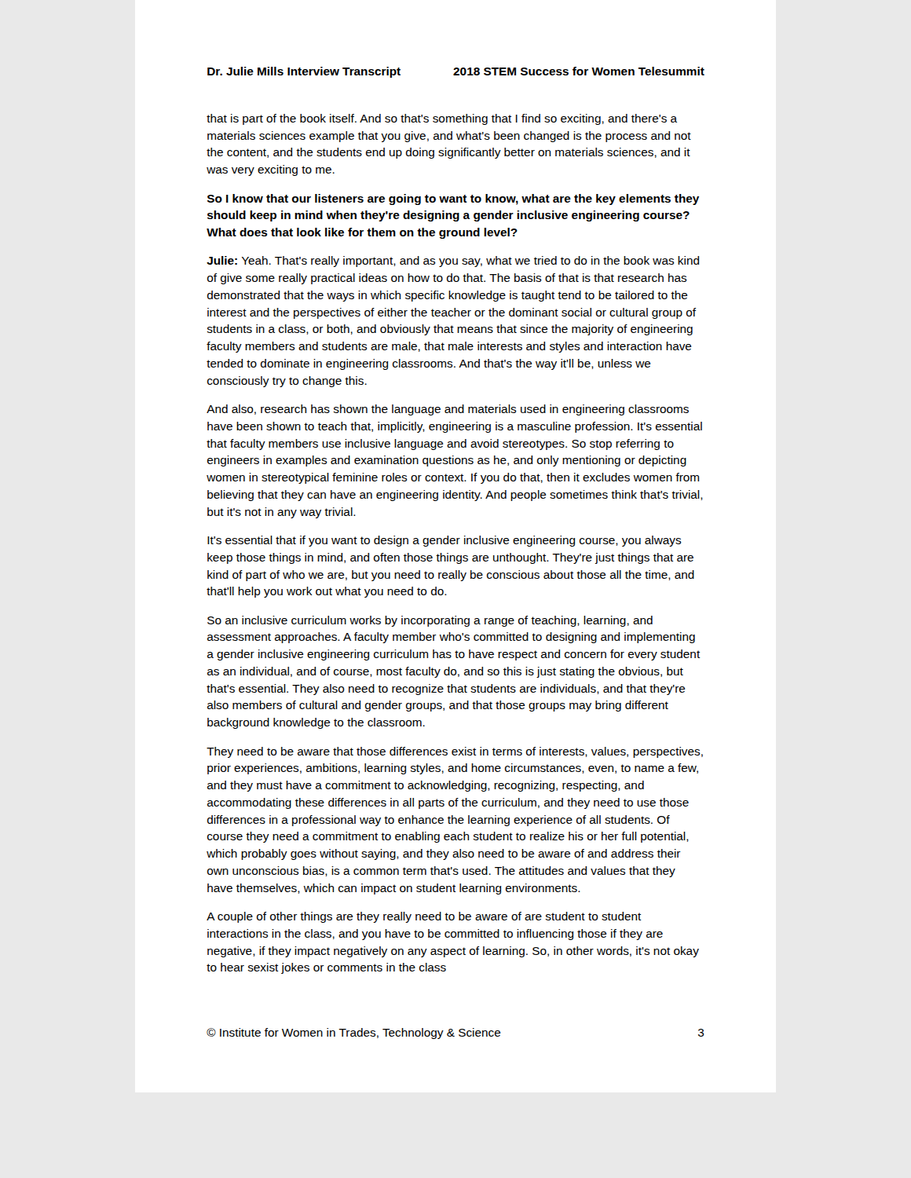Dr. Julie Mills Interview Transcript
2018 STEM Success for Women Telesummit
that is part of the book itself. And so that's something that I find so exciting, and there's a materials sciences example that you give, and what's been changed is the process and not the content, and the students end up doing significantly better on materials sciences, and it was very exciting to me.
So I know that our listeners are going to want to know, what are the key elements they should keep in mind when they're designing a gender inclusive engineering course? What does that look like for them on the ground level?
Julie: Yeah. That's really important, and as you say, what we tried to do in the book was kind of give some really practical ideas on how to do that. The basis of that is that research has demonstrated that the ways in which specific knowledge is taught tend to be tailored to the interest and the perspectives of either the teacher or the dominant social or cultural group of students in a class, or both, and obviously that means that since the majority of engineering faculty members and students are male, that male interests and styles and interaction have tended to dominate in engineering classrooms. And that's the way it'll be, unless we consciously try to change this.
And also, research has shown the language and materials used in engineering classrooms have been shown to teach that, implicitly, engineering is a masculine profession. It's essential that faculty members use inclusive language and avoid stereotypes. So stop referring to engineers in examples and examination questions as he, and only mentioning or depicting women in stereotypical feminine roles or context. If you do that, then it excludes women from believing that they can have an engineering identity. And people sometimes think that's trivial, but it's not in any way trivial.
It's essential that if you want to design a gender inclusive engineering course, you always keep those things in mind, and often those things are unthought. They're just things that are kind of part of who we are, but you need to really be conscious about those all the time, and that'll help you work out what you need to do.
So an inclusive curriculum works by incorporating a range of teaching, learning, and assessment approaches. A faculty member who's committed to designing and implementing a gender inclusive engineering curriculum has to have respect and concern for every student as an individual, and of course, most faculty do, and so this is just stating the obvious, but that's essential. They also need to recognize that students are individuals, and that they're also members of cultural and gender groups, and that those groups may bring different background knowledge to the classroom.
They need to be aware that those differences exist in terms of interests, values, perspectives, prior experiences, ambitions, learning styles, and home circumstances, even, to name a few, and they must have a commitment to acknowledging, recognizing, respecting, and accommodating these differences in all parts of the curriculum, and they need to use those differences in a professional way to enhance the learning experience of all students. Of course they need a commitment to enabling each student to realize his or her full potential, which probably goes without saying, and they also need to be aware of and address their own unconscious bias, is a common term that's used. The attitudes and values that they have themselves, which can impact on student learning environments.
A couple of other things are they really need to be aware of are student to student interactions in the class, and you have to be committed to influencing those if they are negative, if they impact negatively on any aspect of learning. So, in other words, it's not okay to hear sexist jokes or comments in the class
© Institute for Women in Trades, Technology & Science
3